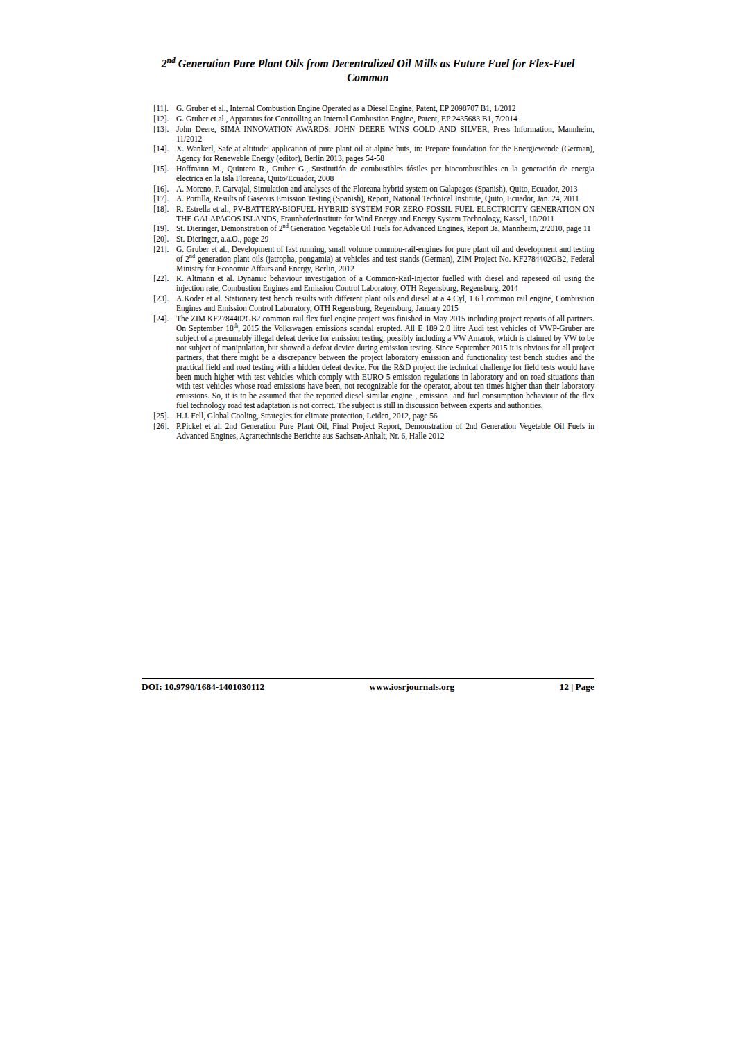2nd Generation Pure Plant Oils from Decentralized Oil Mills as Future Fuel for Flex-Fuel Common
[11].
G. Gruber et al., Internal Combustion Engine Operated as a Diesel Engine, Patent, EP 2098707 B1, 1/2012
[12].
G. Gruber et al., Apparatus for Controlling an Internal Combustion Engine, Patent, EP 2435683 B1, 7/2014
[13].
John Deere, SIMA INNOVATION AWARDS: JOHN DEERE WINS GOLD AND SILVER, Press Information, Mannheim, 11/2012
[14].
X. Wankerl, Safe at altitude: application of pure plant oil at alpine huts, in: Prepare foundation for the Energiewende (German), Agency for Renewable Energy (editor), Berlin 2013, pages 54-58
[15].
Hoffmann M., Quintero R., Gruber G., Sustitutión de combustibles fósiles per biocombustibles en la generación de energia electrica en la Isla Floreana, Quito/Ecuador, 2008
[16].
A. Moreno, P. Carvajal, Simulation and analyses of the Floreana hybrid system on Galapagos (Spanish), Quito, Ecuador, 2013
[17].
A. Portilla, Results of Gaseous Emission Testing (Spanish), Report, National Technical Institute, Quito, Ecuador, Jan. 24, 2011
[18].
R. Estrella et al., PV-BATTERY-BIOFUEL HYBRID SYSTEM FOR ZERO FOSSIL FUEL ELECTRICITY GENERATION ON THE GALAPAGOS ISLANDS, FraunhoferInstitute for Wind Energy and Energy System Technology, Kassel, 10/2011
[19].
St. Dieringer, Demonstration of 2nd Generation Vegetable Oil Fuels for Advanced Engines, Report 3a, Mannheim, 2/2010, page 11
[20].
St. Dieringer, a.a.O., page 29
[21].
G. Gruber et al., Development of fast running, small volume common-rail-engines for pure plant oil and development and testing of 2nd generation plant oils (jatropha, pongamia) at vehicles and test stands (German), ZIM Project No. KF2784402GB2, Federal Ministry for Economic Affairs and Energy, Berlin, 2012
[22].
R. Altmann et al. Dynamic behaviour investigation of a Common-Rail-Injector fuelled with diesel and rapeseed oil using the injection rate, Combustion Engines and Emission Control Laboratory, OTH Regensburg, Regensburg, 2014
[23].
A.Koder et al. Stationary test bench results with different plant oils and diesel at a 4 Cyl, 1.6 l common rail engine, Combustion Engines and Emission Control Laboratory, OTH Regensburg, Regensburg, January 2015
[24].
The ZIM KF2784402GB2 common-rail flex fuel engine project was finished in May 2015 including project reports of all partners. On September 18th, 2015 the Volkswagen emissions scandal erupted. All E 189 2.0 litre Audi test vehicles of VWP-Gruber are subject of a presumably illegal defeat device for emission testing, possibly including a VW Amarok, which is claimed by VW to be not subject of manipulation, but showed a defeat device during emission testing. Since September 2015 it is obvious for all project partners, that there might be a discrepancy between the project laboratory emission and functionality test bench studies and the practical field and road testing with a hidden defeat device. For the R&D project the technical challenge for field tests would have been much higher with test vehicles which comply with EURO 5 emission regulations in laboratory and on road situations than with test vehicles whose road emissions have been, not recognizable for the operator, about ten times higher than their laboratory emissions. So, it is to be assumed that the reported diesel similar engine-, emission- and fuel consumption behaviour of the flex fuel technology road test adaptation is not correct. The subject is still in discussion between experts and authorities.
[25].
H.J. Fell, Global Cooling, Strategies for climate protection, Leiden, 2012, page 56
[26].
P.Pickel et al. 2nd Generation Pure Plant Oil, Final Project Report, Demonstration of 2nd Generation Vegetable Oil Fuels in Advanced Engines, Agrartechnische Berichte aus Sachsen-Anhalt, Nr. 6, Halle 2012
DOI: 10.9790/1684-1401030112
www.iosrjournals.org
12 | Page